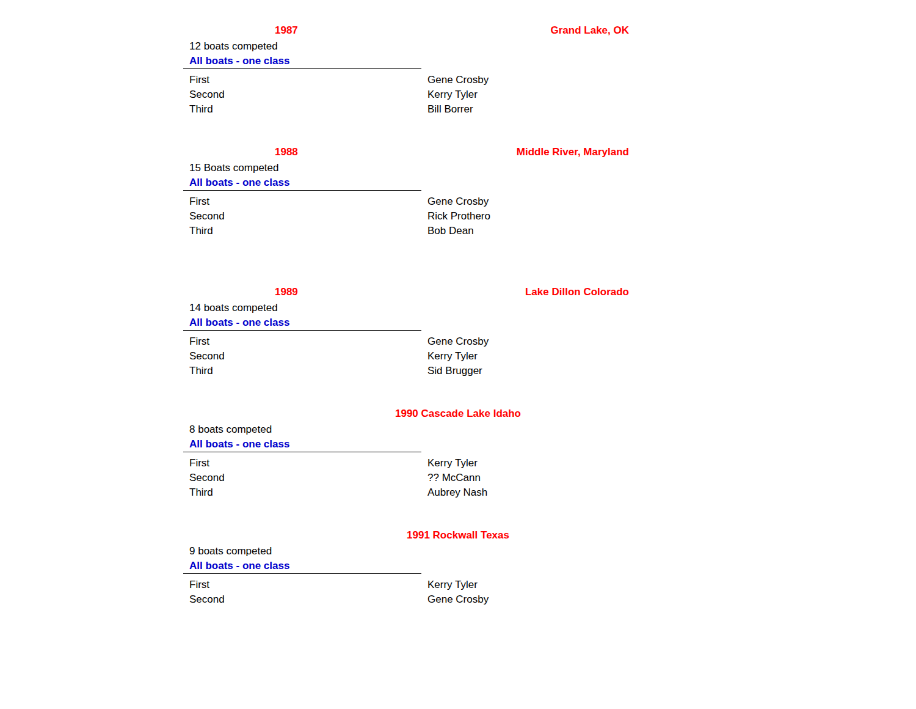1987 Grand Lake, OK
12 boats competed
All boats - one class
| First | Gene Crosby |
| Second | Kerry Tyler |
| Third | Bill Borrer |
1988 Middle River, Maryland
15 Boats competed
All boats - one class
| First | Gene Crosby |
| Second | Rick Prothero |
| Third | Bob Dean |
1989 Lake Dillon Colorado
14 boats competed
All boats - one class
| First | Gene Crosby |
| Second | Kerry Tyler |
| Third | Sid Brugger |
1990 Cascade Lake Idaho
8 boats competed
All boats - one class
| First | Kerry Tyler |
| Second | ?? McCann |
| Third | Aubrey Nash |
1991 Rockwall Texas
9 boats competed
All boats - one class
| First | Kerry Tyler |
| Second | Gene Crosby |